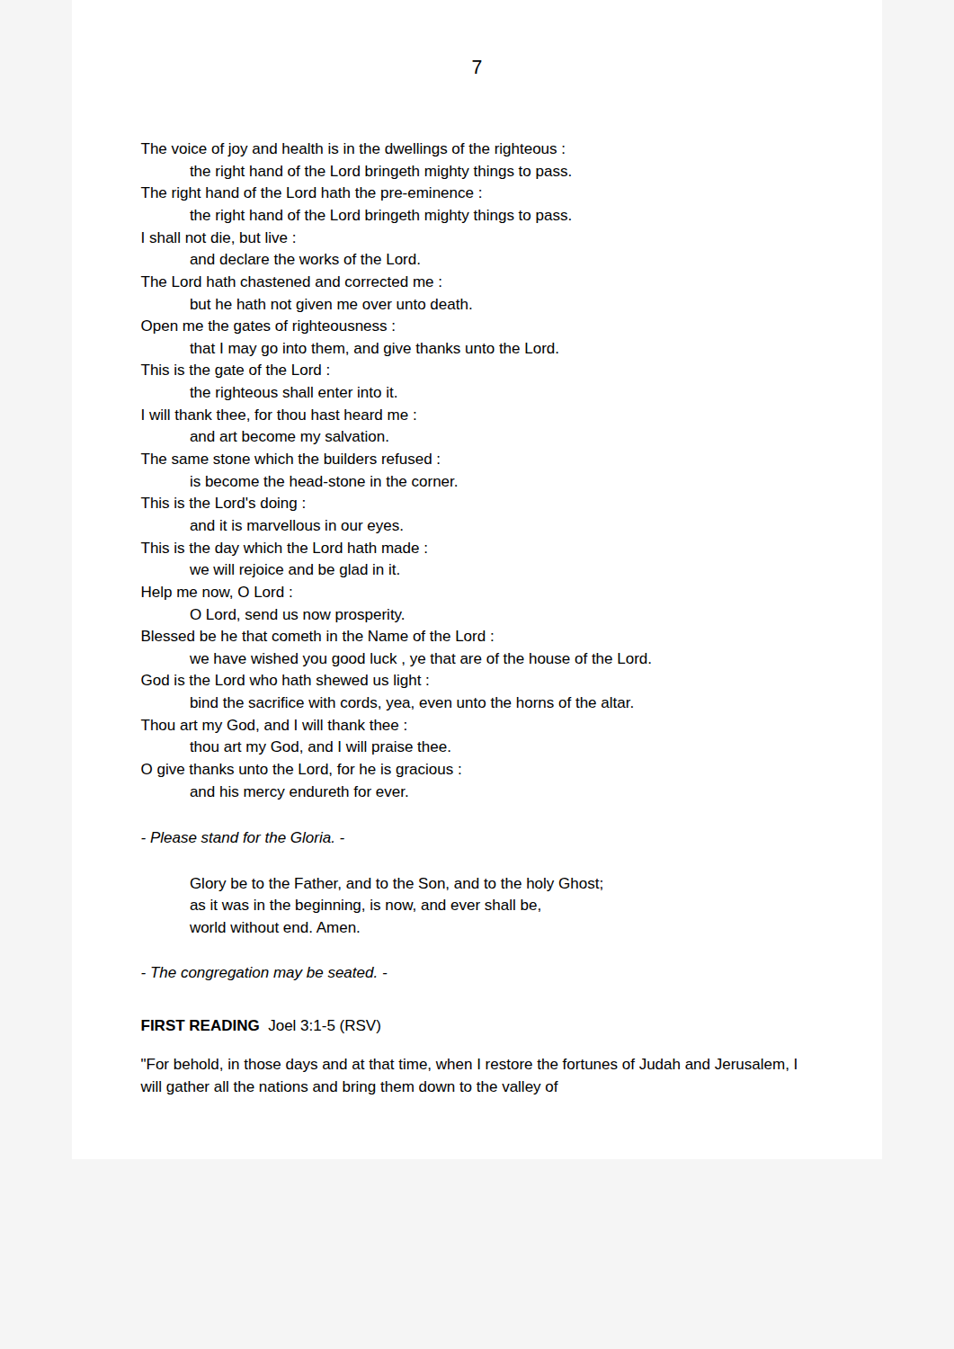7
The voice of joy and health is in the dwellings of the righteous :
the right hand of the Lord bringeth mighty things to pass.
The right hand of the Lord hath the pre-eminence :
the right hand of the Lord bringeth mighty things to pass.
I shall not die, but live :
and declare the works of the Lord.
The Lord hath chastened and corrected me :
but he hath not given me over unto death.
Open me the gates of righteousness :
that I may go into them, and give thanks unto the Lord.
This is the gate of the Lord :
the righteous shall enter into it.
I will thank thee, for thou hast heard me :
and art become my salvation.
The same stone which the builders refused :
is become the head-stone in the corner.
This is the Lord's doing :
and it is marvellous in our eyes.
This is the day which the Lord hath made :
we will rejoice and be glad in it.
Help me now, O Lord :
O Lord, send us now prosperity.
Blessed be he that cometh in the Name of the Lord :
we have wished you good luck , ye that are of the house of the Lord.
God is the Lord who hath shewed us light :
bind the sacrifice with cords, yea, even unto the horns of the altar.
Thou art my God, and I will thank thee :
thou art my God, and I will praise thee.
O give thanks unto the Lord, for he is gracious :
and his mercy endureth for ever.
- Please stand for the Gloria. -
Glory be to the Father, and to the Son, and to the holy Ghost;
as it was in the beginning, is now, and ever shall be,
world without end. Amen.
- The congregation may be seated. -
FIRST READING Joel 3:1-5 (RSV)
"For behold, in those days and at that time, when I restore the fortunes of Judah and Jerusalem, I will gather all the nations and bring them down to the valley of